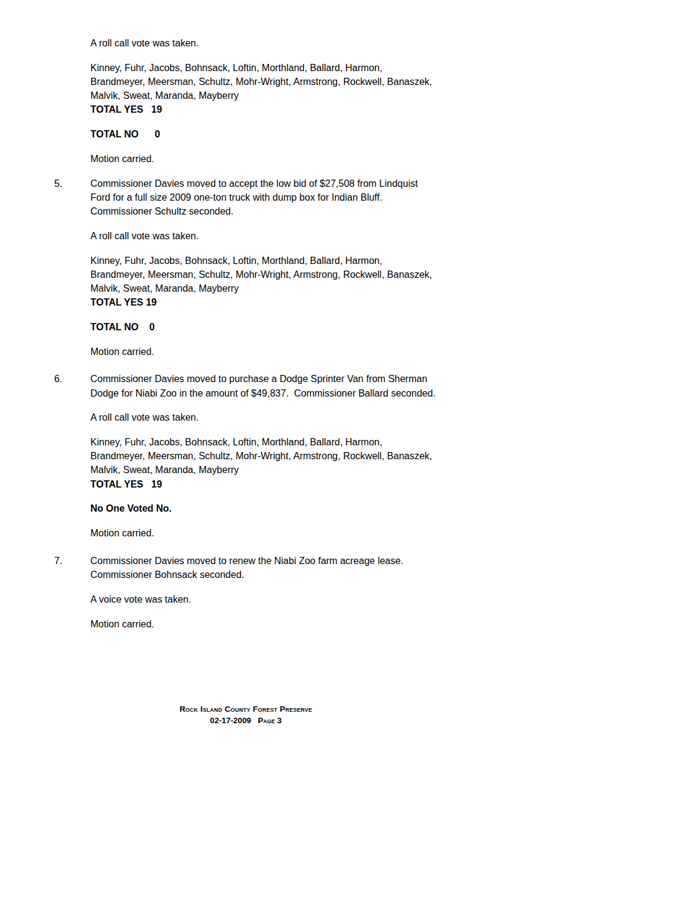A roll call vote was taken.
Kinney, Fuhr, Jacobs, Bohnsack, Loftin, Morthland, Ballard, Harmon, Brandmeyer, Meersman, Schultz, Mohr-Wright, Armstrong, Rockwell, Banaszek, Malvik, Sweat, Maranda, Mayberry
TOTAL YES 19
TOTAL NO 0
Motion carried.
5.
Commissioner Davies moved to accept the low bid of $27,508 from Lindquist Ford for a full size 2009 one-ton truck with dump box for Indian Bluff. Commissioner Schultz seconded.
A roll call vote was taken.
Kinney, Fuhr, Jacobs, Bohnsack, Loftin, Morthland, Ballard, Harmon, Brandmeyer, Meersman, Schultz, Mohr-Wright, Armstrong, Rockwell, Banaszek, Malvik, Sweat, Maranda, Mayberry
TOTAL YES 19
TOTAL NO 0
Motion carried.
6.
Commissioner Davies moved to purchase a Dodge Sprinter Van from Sherman Dodge for Niabi Zoo in the amount of $49,837. Commissioner Ballard seconded.
A roll call vote was taken.
Kinney, Fuhr, Jacobs, Bohnsack, Loftin, Morthland, Ballard, Harmon, Brandmeyer, Meersman, Schultz, Mohr-Wright, Armstrong, Rockwell, Banaszek, Malvik, Sweat, Maranda, Mayberry
TOTAL YES 19
No One Voted No.
Motion carried.
7.
Commissioner Davies moved to renew the Niabi Zoo farm acreage lease.
Commissioner Bohnsack seconded.
A voice vote was taken.
Motion carried.
Rock Island County Forest Preserve
02-17-2009 Page 3